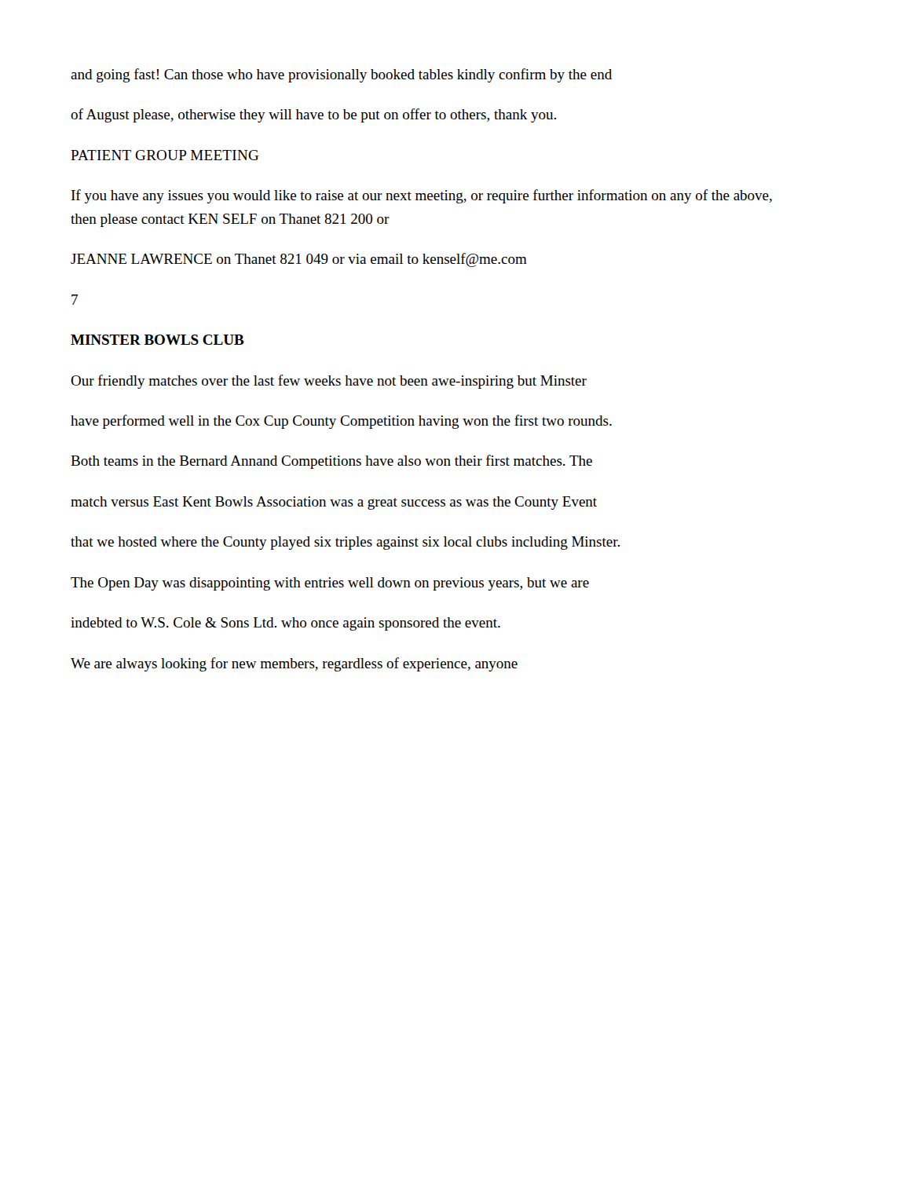and going fast! Can those who have provisionally booked tables kindly confirm by the end
of August please, otherwise they will have to be put on offer to others, thank you.
PATIENT GROUP MEETING
If you have any issues you would like to raise at our next meeting, or require further information on any of the above, then please contact KEN SELF on Thanet 821 200 or
JEANNE LAWRENCE on Thanet 821 049 or via email to kenself@me.com
7
MINSTER BOWLS CLUB
Our friendly matches over the last few weeks have not been awe-inspiring but Minster
have performed well in the Cox Cup County Competition having won the first two rounds.
Both teams in the Bernard Annand Competitions have also won their first matches. The
match versus East Kent Bowls Association was a great success as was the County Event
that we hosted where the County played six triples against six local clubs including Minster.
The Open Day was disappointing with entries well down on previous years, but we are
indebted to W.S. Cole & Sons Ltd. who once again sponsored the event.
We are always looking for new members, regardless of experience, anyone